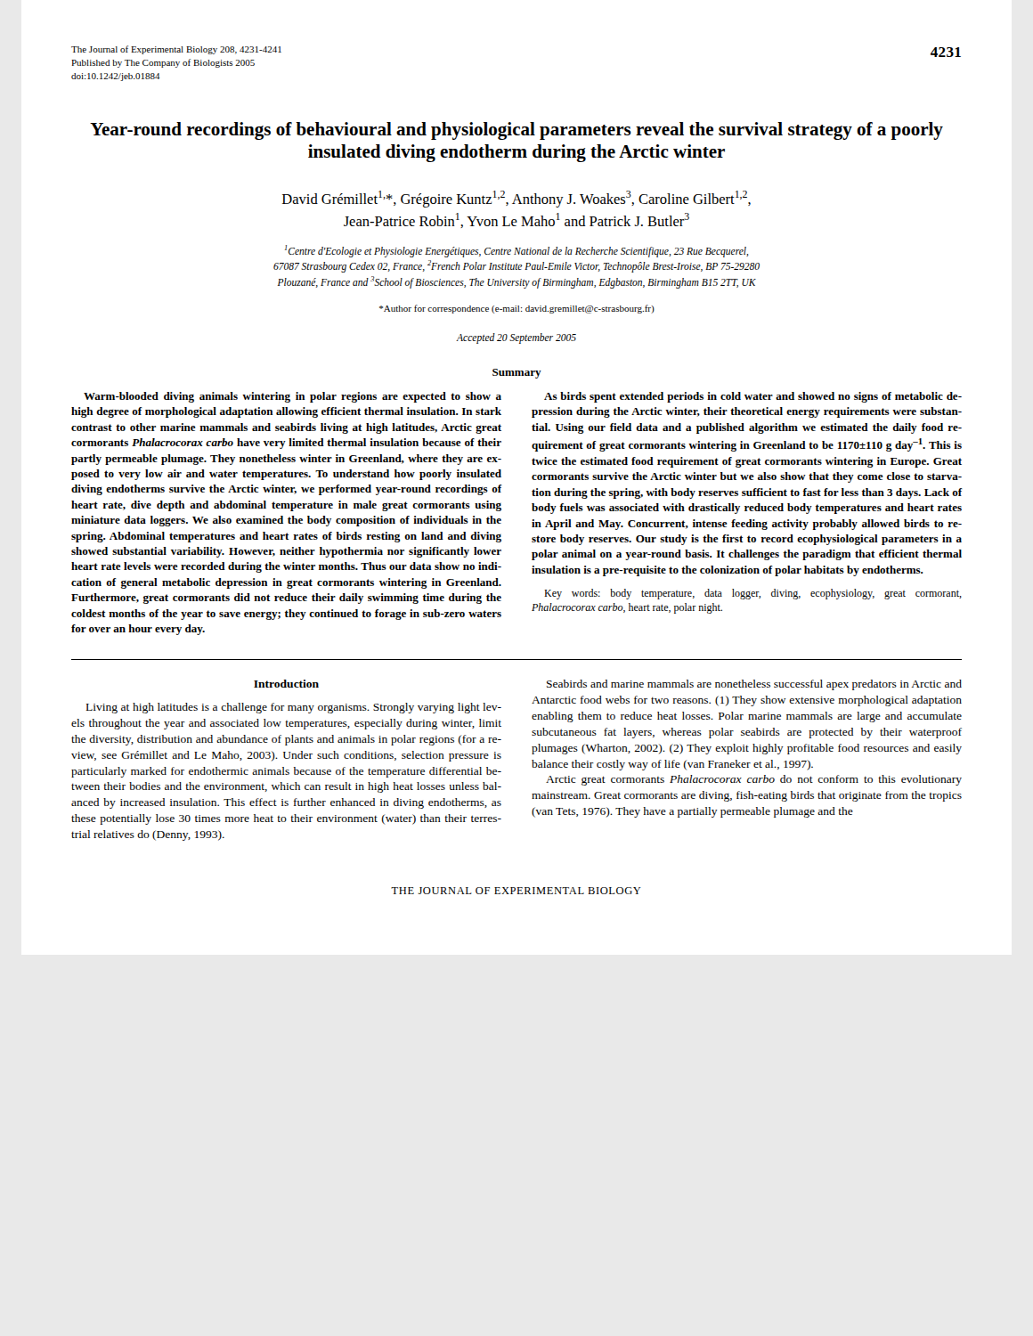The Journal of Experimental Biology 208, 4231-4241
Published by The Company of Biologists 2005
doi:10.1242/jeb.01884
4231
Year-round recordings of behavioural and physiological parameters reveal the survival strategy of a poorly insulated diving endotherm during the Arctic winter
David Grémillet1,*, Grégoire Kuntz1,2, Anthony J. Woakes3, Caroline Gilbert1,2,
Jean-Patrice Robin1, Yvon Le Maho1 and Patrick J. Butler3
1Centre d'Ecologie et Physiologie Energétiques, Centre National de la Recherche Scientifique, 23 Rue Becquerel,
67087 Strasbourg Cedex 02, France, 2French Polar Institute Paul-Emile Victor, Technopôle Brest-Iroise, BP 75-29280
Plouzané, France and 3School of Biosciences, The University of Birmingham, Edgbaston, Birmingham B15 2TT, UK
*Author for correspondence (e-mail: david.gremillet@c-strasbourg.fr)
Accepted 20 September 2005
Summary
Warm-blooded diving animals wintering in polar regions are expected to show a high degree of morphological adaptation allowing efficient thermal insulation. In stark contrast to other marine mammals and seabirds living at high latitudes, Arctic great cormorants Phalacrocorax carbo have very limited thermal insulation because of their partly permeable plumage. They nonetheless winter in Greenland, where they are exposed to very low air and water temperatures. To understand how poorly insulated diving endotherms survive the Arctic winter, we performed year-round recordings of heart rate, dive depth and abdominal temperature in male great cormorants using miniature data loggers. We also examined the body composition of individuals in the spring. Abdominal temperatures and heart rates of birds resting on land and diving showed substantial variability. However, neither hypothermia nor significantly lower heart rate levels were recorded during the winter months. Thus our data show no indication of general metabolic depression in great cormorants wintering in Greenland. Furthermore, great cormorants did not reduce their daily swimming time during the coldest months of the year to save energy; they continued to forage in sub-zero waters for over an hour every day.
As birds spent extended periods in cold water and showed no signs of metabolic depression during the Arctic winter, their theoretical energy requirements were substantial. Using our field data and a published algorithm we estimated the daily food requirement of great cormorants wintering in Greenland to be 1170±110 g day–1. This is twice the estimated food requirement of great cormorants wintering in Europe. Great cormorants survive the Arctic winter but we also show that they come close to starvation during the spring, with body reserves sufficient to fast for less than 3 days. Lack of body fuels was associated with drastically reduced body temperatures and heart rates in April and May. Concurrent, intense feeding activity probably allowed birds to restore body reserves. Our study is the first to record ecophysiological parameters in a polar animal on a year-round basis. It challenges the paradigm that efficient thermal insulation is a pre-requisite to the colonization of polar habitats by endotherms.
Key words: body temperature, data logger, diving, ecophysiology, great cormorant, Phalacrocorax carbo, heart rate, polar night.
Introduction
Living at high latitudes is a challenge for many organisms. Strongly varying light levels throughout the year and associated low temperatures, especially during winter, limit the diversity, distribution and abundance of plants and animals in polar regions (for a review, see Grémillet and Le Maho, 2003). Under such conditions, selection pressure is particularly marked for endothermic animals because of the temperature differential between their bodies and the environment, which can result in high heat losses unless balanced by increased insulation. This effect is further enhanced in diving endotherms, as these potentially lose 30 times more heat to their environment (water) than their terrestrial relatives do (Denny, 1993).
Seabirds and marine mammals are nonetheless successful apex predators in Arctic and Antarctic food webs for two reasons. (1) They show extensive morphological adaptation enabling them to reduce heat losses. Polar marine mammals are large and accumulate subcutaneous fat layers, whereas polar seabirds are protected by their waterproof plumages (Wharton, 2002). (2) They exploit highly profitable food resources and easily balance their costly way of life (van Franeker et al., 1997).
Arctic great cormorants Phalacrocorax carbo do not conform to this evolutionary mainstream. Great cormorants are diving, fish-eating birds that originate from the tropics (van Tets, 1976). They have a partially permeable plumage and the
The Journal of Experimental Biology